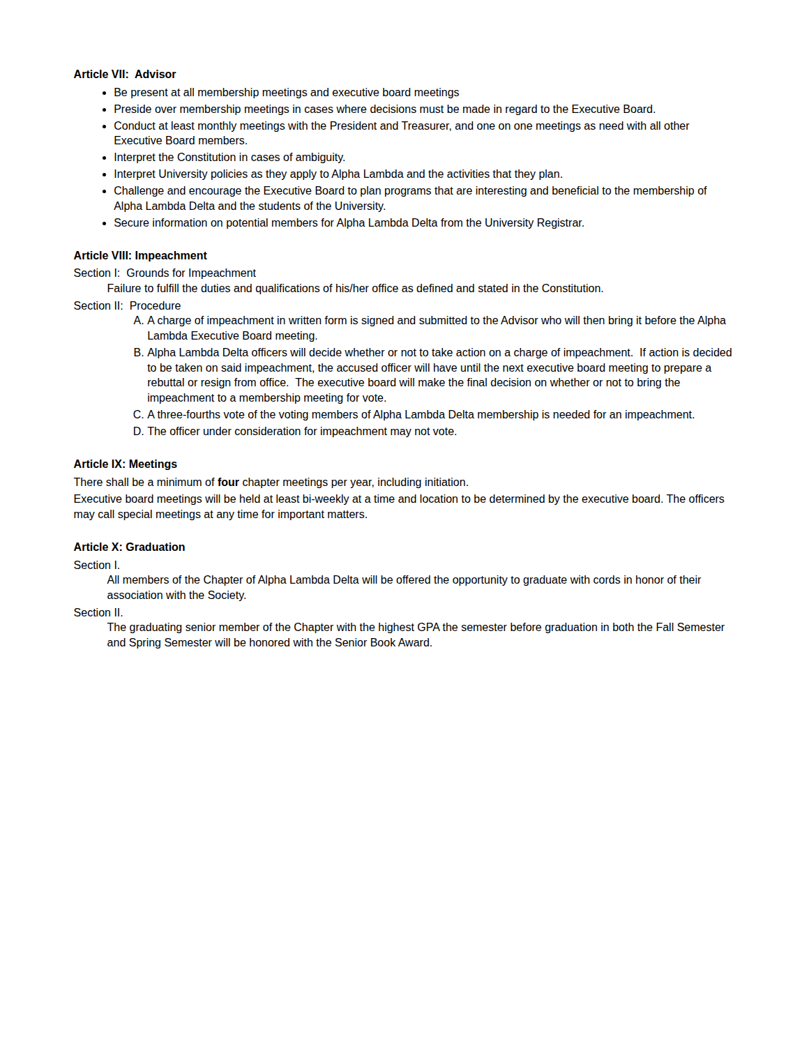Article VII: Advisor
Be present at all membership meetings and executive board meetings
Preside over membership meetings in cases where decisions must be made in regard to the Executive Board.
Conduct at least monthly meetings with the President and Treasurer, and one on one meetings as need with all other Executive Board members.
Interpret the Constitution in cases of ambiguity.
Interpret University policies as they apply to Alpha Lambda and the activities that they plan.
Challenge and encourage the Executive Board to plan programs that are interesting and beneficial to the membership of Alpha Lambda Delta and the students of the University.
Secure information on potential members for Alpha Lambda Delta from the University Registrar.
Article VIII: Impeachment
Section I: Grounds for Impeachment
Failure to fulfill the duties and qualifications of his/her office as defined and stated in the Constitution.
Section II: Procedure
A charge of impeachment in written form is signed and submitted to the Advisor who will then bring it before the Alpha Lambda Executive Board meeting.
Alpha Lambda Delta officers will decide whether or not to take action on a charge of impeachment. If action is decided to be taken on said impeachment, the accused officer will have until the next executive board meeting to prepare a rebuttal or resign from office. The executive board will make the final decision on whether or not to bring the impeachment to a membership meeting for vote.
A three-fourths vote of the voting members of Alpha Lambda Delta membership is needed for an impeachment.
The officer under consideration for impeachment may not vote.
Article IX: Meetings
There shall be a minimum of four chapter meetings per year, including initiation.
Executive board meetings will be held at least bi-weekly at a time and location to be determined by the executive board. The officers may call special meetings at any time for important matters.
Article X: Graduation
Section I.
All members of the Chapter of Alpha Lambda Delta will be offered the opportunity to graduate with cords in honor of their association with the Society.
Section II.
The graduating senior member of the Chapter with the highest GPA the semester before graduation in both the Fall Semester and Spring Semester will be honored with the Senior Book Award.